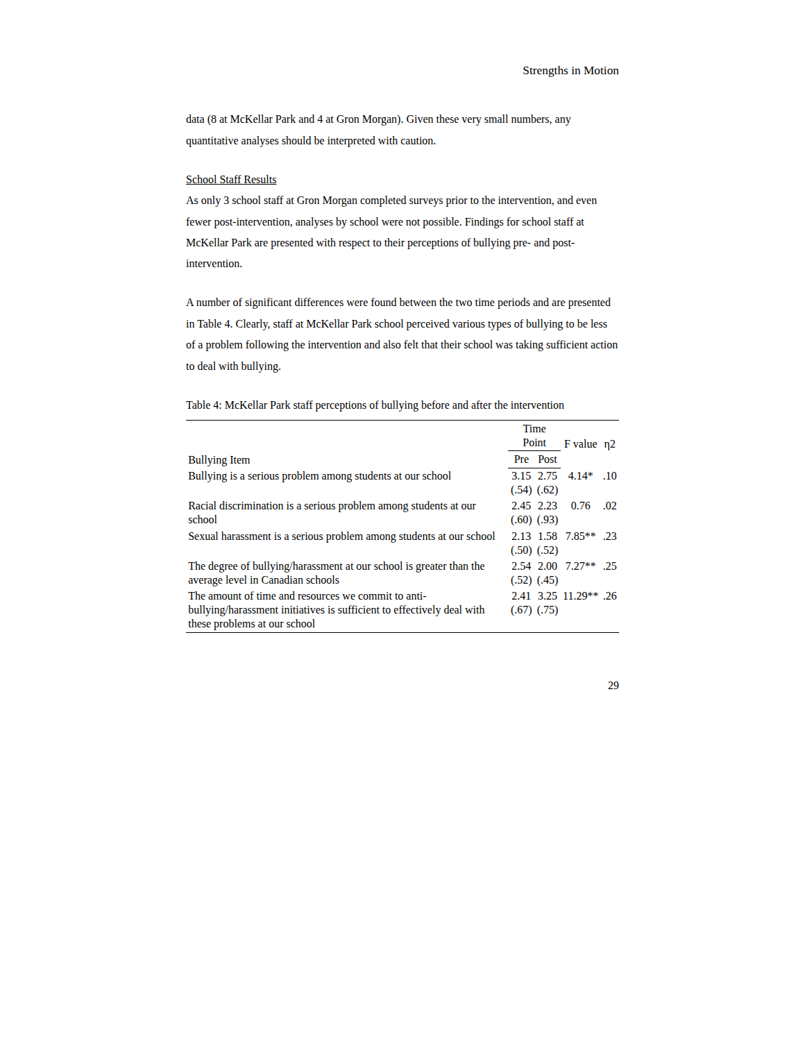Strengths in Motion
data (8 at McKellar Park and 4 at Gron Morgan). Given these very small numbers, any quantitative analyses should be interpreted with caution.
School Staff Results
As only 3 school staff at Gron Morgan completed surveys prior to the intervention, and even fewer post-intervention, analyses by school were not possible. Findings for school staff at McKellar Park are presented with respect to their perceptions of bullying pre- and post-intervention.
A number of significant differences were found between the two time periods and are presented in Table 4. Clearly, staff at McKellar Park school perceived various types of bullying to be less of a problem following the intervention and also felt that their school was taking sufficient action to deal with bullying.
Table 4: McKellar Park staff perceptions of bullying before and after the intervention
| Bullying Item | Time Point | F value | η2 |
| --- | --- | --- | --- |
| Pre | Post |
| Bullying is a serious problem among students at our school | 3.15 (.54) | 2.75 (.62) | 4.14* | .10 |
| Racial discrimination is a serious problem among students at our school | 2.45 (.60) | 2.23 (.93) | 0.76 | .02 |
| Sexual harassment is a serious problem among students at our school | 2.13 (.50) | 1.58 (.52) | 7.85** | .23 |
| The degree of bullying/harassment at our school is greater than the average level in Canadian schools | 2.54 (.52) | 2.00 (.45) | 7.27** | .25 |
| The amount of time and resources we commit to anti-bullying/harassment initiatives is sufficient to effectively deal with these problems at our school | 2.41 (.67) | 3.25 (.75) | 11.29** | .26 |
29